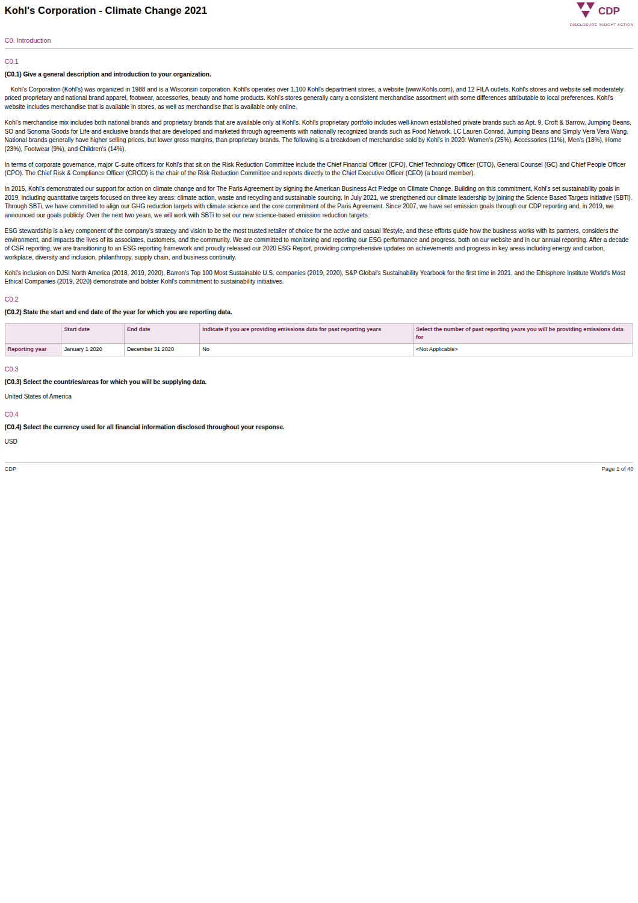Kohl's Corporation - Climate Change 2021
CDP
DISCLOSURE INSIGHT ACTION
C0. Introduction
C0.1
(C0.1) Give a general description and introduction to your organization.
Kohl's Corporation (Kohl's) was organized in 1988 and is a Wisconsin corporation. Kohl's operates over 1,100 Kohl's department stores, a website (www.Kohls.com), and 12 FILA outlets. Kohl's stores and website sell moderately priced proprietary and national brand apparel, footwear, accessories, beauty and home products. Kohl's stores generally carry a consistent merchandise assortment with some differences attributable to local preferences. Kohl's website includes merchandise that is available in stores, as well as merchandise that is available only online.
Kohl's merchandise mix includes both national brands and proprietary brands that are available only at Kohl's. Kohl's proprietary portfolio includes well-known established private brands such as Apt. 9, Croft & Barrow, Jumping Beans, SO and Sonoma Goods for Life and exclusive brands that are developed and marketed through agreements with nationally recognized brands such as Food Network, LC Lauren Conrad, Jumping Beans and Simply Vera Vera Wang. National brands generally have higher selling prices, but lower gross margins, than proprietary brands. The following is a breakdown of merchandise sold by Kohl's in 2020: Women's (25%), Accessories (11%), Men's (18%), Home (23%), Footwear (9%), and Children's (14%).
In terms of corporate governance, major C-suite officers for Kohl's that sit on the Risk Reduction Committee include the Chief Financial Officer (CFO), Chief Technology Officer (CTO), General Counsel (GC) and Chief People Officer (CPO). The Chief Risk & Compliance Officer (CRCO) is the chair of the Risk Reduction Committee and reports directly to the Chief Executive Officer (CEO) (a board member).
In 2015, Kohl's demonstrated our support for action on climate change and for The Paris Agreement by signing the American Business Act Pledge on Climate Change. Building on this commitment, Kohl's set sustainability goals in 2019, including quantitative targets focused on three key areas: climate action, waste and recycling and sustainable sourcing. In July 2021, we strengthened our climate leadership by joining the Science Based Targets initiative (SBTi). Through SBTi, we have committed to align our GHG reduction targets with climate science and the core commitment of the Paris Agreement. Since 2007, we have set emission goals through our CDP reporting and, in 2019, we announced our goals publicly. Over the next two years, we will work with SBTi to set our new science-based emission reduction targets.
ESG stewardship is a key component of the company's strategy and vision to be the most trusted retailer of choice for the active and casual lifestyle, and these efforts guide how the business works with its partners, considers the environment, and impacts the lives of its associates, customers, and the community. We are committed to monitoring and reporting our ESG performance and progress, both on our website and in our annual reporting. After a decade of CSR reporting, we are transitioning to an ESG reporting framework and proudly released our 2020 ESG Report, providing comprehensive updates on achievements and progress in key areas including energy and carbon, workplace, diversity and inclusion, philanthropy, supply chain, and business continuity.
Kohl's inclusion on DJSI North America (2018, 2019, 2020), Barron's Top 100 Most Sustainable U.S. companies (2019, 2020), S&P Global's Sustainability Yearbook for the first time in 2021, and the Ethisphere Institute World's Most Ethical Companies (2019, 2020) demonstrate and bolster Kohl's commitment to sustainability initiatives.
C0.2
(C0.2) State the start and end date of the year for which you are reporting data.
| | Start date | End date | Indicate if you are providing emissions data for past reporting years | Select the number of past reporting years you will be providing emissions data for |
| --- | --- | --- | --- | --- |
| Reporting year | January 1 2020 | December 31 2020 | No | <Not Applicable> |
C0.3
(C0.3) Select the countries/areas for which you will be supplying data.
United States of America
C0.4
(C0.4) Select the currency used for all financial information disclosed throughout your response.
USD
CDP Page 1 of 40